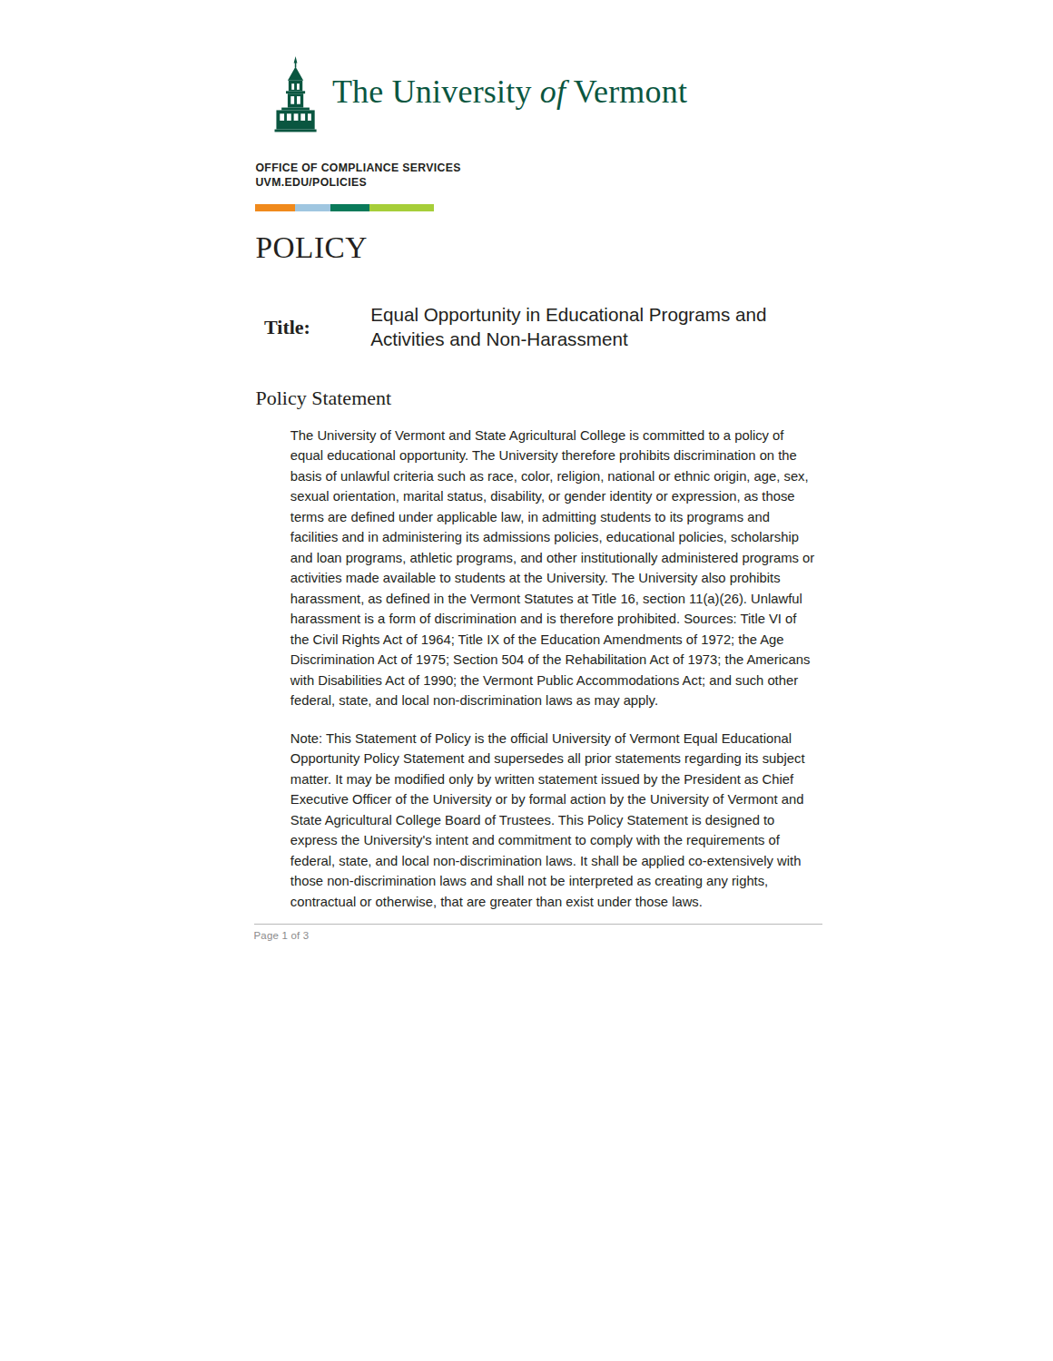The University of Vermont
OFFICE OF COMPLIANCE SERVICES
UVM.EDU/POLICIES
POLICY
Title:
Equal Opportunity in Educational Programs and Activities and Non-Harassment
Policy Statement
The University of Vermont and State Agricultural College is committed to a policy of equal educational opportunity. The University therefore prohibits discrimination on the basis of unlawful criteria such as race, color, religion, national or ethnic origin, age, sex, sexual orientation, marital status, disability, or gender identity or expression, as those terms are defined under applicable law, in admitting students to its programs and facilities and in administering its admissions policies, educational policies, scholarship and loan programs, athletic programs, and other institutionally administered programs or activities made available to students at the University. The University also prohibits harassment, as defined in the Vermont Statutes at Title 16, section 11(a)(26). Unlawful harassment is a form of discrimination and is therefore prohibited. Sources: Title VI of the Civil Rights Act of 1964; Title IX of the Education Amendments of 1972; the Age Discrimination Act of 1975; Section 504 of the Rehabilitation Act of 1973; the Americans with Disabilities Act of 1990; the Vermont Public Accommodations Act; and such other federal, state, and local non-discrimination laws as may apply.
Note: This Statement of Policy is the official University of Vermont Equal Educational Opportunity Policy Statement and supersedes all prior statements regarding its subject matter. It may be modified only by written statement issued by the President as Chief Executive Officer of the University or by formal action by the University of Vermont and State Agricultural College Board of Trustees. This Policy Statement is designed to express the University's intent and commitment to comply with the requirements of federal, state, and local non-discrimination laws. It shall be applied co-extensively with those non-discrimination laws and shall not be interpreted as creating any rights, contractual or otherwise, that are greater than exist under those laws.
Page 1 of 3